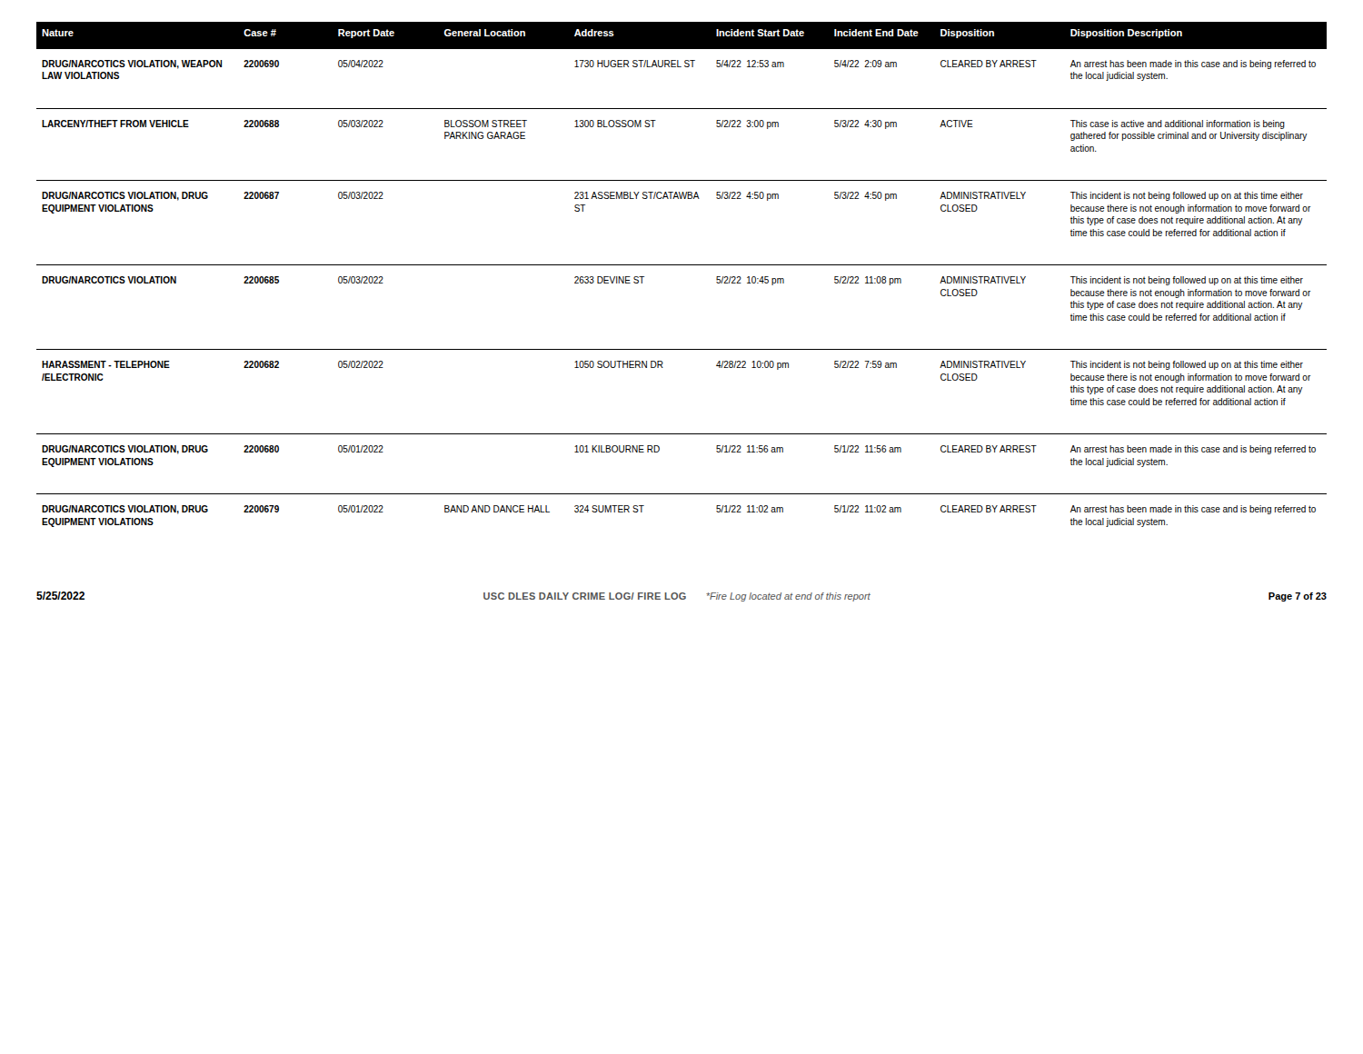| Nature | Case # | Report Date | General Location | Address | Incident Start Date | Incident End Date | Disposition | Disposition Description |
| --- | --- | --- | --- | --- | --- | --- | --- | --- |
| DRUG/NARCOTICS VIOLATION, WEAPON LAW VIOLATIONS | 2200690 | 05/04/2022 | | 1730 HUGER ST/LAUREL ST | 5/4/22 12:53 am | 5/4/22 2:09 am | CLEARED BY ARREST | An arrest has been made in this case and is being referred to the local judicial system. |
| LARCENY/THEFT FROM VEHICLE | 2200688 | 05/03/2022 | BLOSSOM STREET PARKING GARAGE | 1300 BLOSSOM ST | 5/2/22 3:00 pm | 5/3/22 4:30 pm | ACTIVE | This case is active and additional information is being gathered for possible criminal and or University disciplinary action. |
| DRUG/NARCOTICS VIOLATION, DRUG EQUIPMENT VIOLATIONS | 2200687 | 05/03/2022 | | 231 ASSEMBLY ST/CATAWBA ST | 5/3/22 4:50 pm | 5/3/22 4:50 pm | ADMINISTRATIVELY CLOSED | This incident is not being followed up on at this time either because there is not enough information to move forward or this type of case does not require additional action. At any time this case could be referred for additional action if |
| DRUG/NARCOTICS VIOLATION | 2200685 | 05/03/2022 | | 2633 DEVINE ST | 5/2/22 10:45 pm | 5/2/22 11:08 pm | ADMINISTRATIVELY CLOSED | This incident is not being followed up on at this time either because there is not enough information to move forward or this type of case does not require additional action. At any time this case could be referred for additional action if |
| HARASSMENT - TELEPHONE /ELECTRONIC | 2200682 | 05/02/2022 | | 1050 SOUTHERN DR | 4/28/22 10:00 pm | 5/2/22 7:59 am | ADMINISTRATIVELY CLOSED | This incident is not being followed up on at this time either because there is not enough information to move forward or this type of case does not require additional action. At any time this case could be referred for additional action if |
| DRUG/NARCOTICS VIOLATION, DRUG EQUIPMENT VIOLATIONS | 2200680 | 05/01/2022 | | 101 KILBOURNE RD | 5/1/22 11:56 am | 5/1/22 11:56 am | CLEARED BY ARREST | An arrest has been made in this case and is being referred to the local judicial system. |
| DRUG/NARCOTICS VIOLATION, DRUG EQUIPMENT VIOLATIONS | 2200679 | 05/01/2022 | BAND AND DANCE HALL | 324 SUMTER ST | 5/1/22 11:02 am | 5/1/22 11:02 am | CLEARED BY ARREST | An arrest has been made in this case and is being referred to the local judicial system. |
5/25/2022
USC DLES DAILY CRIME LOG/ FIRE LOG *Fire Log located at end of this report
Page 7 of 23